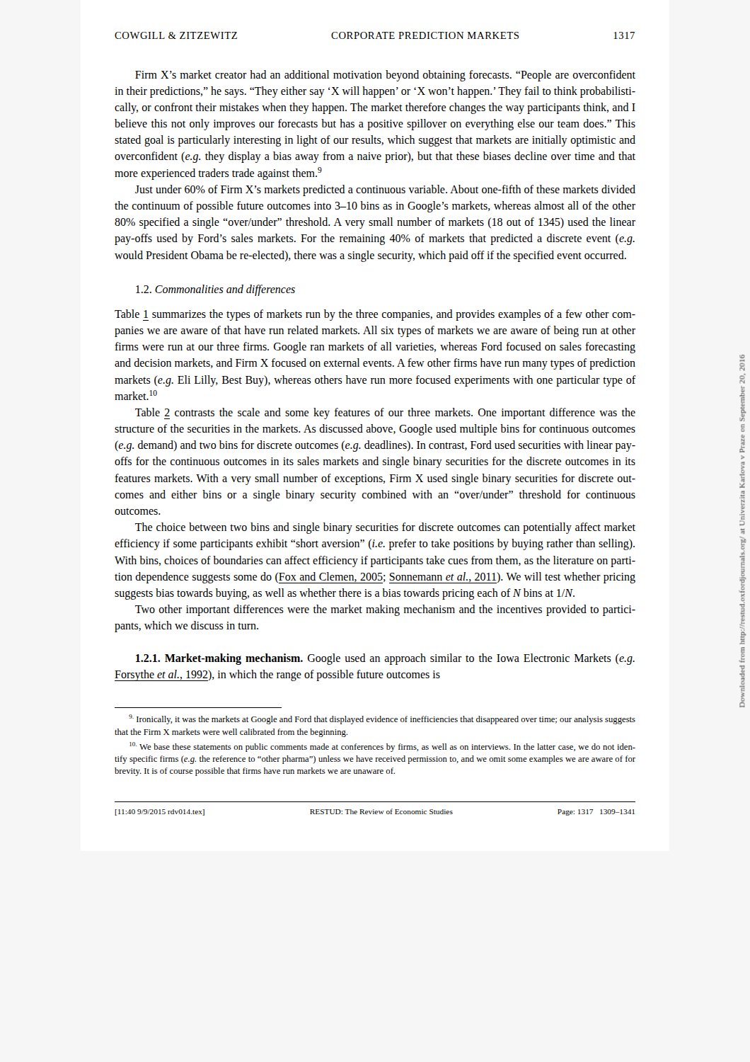Downloaded from http://restud.oxfordjournals.org/ at Univerzita Karlova v Praze on September 20, 2016
COWGILL & ZITZEWITZ CORPORATE PREDICTION MARKETS 1317
Firm X’s market creator had an additional motivation beyond obtaining forecasts. “People are overconfident in their predictions,” he says. “They either say ‘X will happen’ or ‘X won’t happen.’ They fail to think probabilistically, or confront their mistakes when they happen. The market therefore changes the way participants think, and I believe this not only improves our forecasts but has a positive spillover on everything else our team does.” This stated goal is particularly interesting in light of our results, which suggest that markets are initially optimistic and overconfident (e.g. they display a bias away from a naive prior), but that these biases decline over time and that more experienced traders trade against them.9
Just under 60% of Firm X’s markets predicted a continuous variable. About one-fifth of these markets divided the continuum of possible future outcomes into 3–10 bins as in Google’s markets, whereas almost all of the other 80% specified a single “over/under” threshold. A very small number of markets (18 out of 1345) used the linear pay-offs used by Ford’s sales markets. For the remaining 40% of markets that predicted a discrete event (e.g. would President Obama be re-elected), there was a single security, which paid off if the specified event occurred.
1.2. Commonalities and differences
Table 1 summarizes the types of markets run by the three companies, and provides examples of a few other companies we are aware of that have run related markets. All six types of markets we are aware of being run at other firms were run at our three firms. Google ran markets of all varieties, whereas Ford focused on sales forecasting and decision markets, and Firm X focused on external events. A few other firms have run many types of prediction markets (e.g. Eli Lilly, Best Buy), whereas others have run more focused experiments with one particular type of market.10
Table 2 contrasts the scale and some key features of our three markets. One important difference was the structure of the securities in the markets. As discussed above, Google used multiple bins for continuous outcomes (e.g. demand) and two bins for discrete outcomes (e.g. deadlines). In contrast, Ford used securities with linear pay-offs for the continuous outcomes in its sales markets and single binary securities for the discrete outcomes in its features markets. With a very small number of exceptions, Firm X used single binary securities for discrete outcomes and either bins or a single binary security combined with an “over/under” threshold for continuous outcomes.
The choice between two bins and single binary securities for discrete outcomes can potentially affect market efficiency if some participants exhibit “short aversion” (i.e. prefer to take positions by buying rather than selling). With bins, choices of boundaries can affect efficiency if participants take cues from them, as the literature on partition dependence suggests some do (Fox and Clemen, 2005; Sonnemann et al., 2011). We will test whether pricing suggests bias towards buying, as well as whether there is a bias towards pricing each of N bins at 1/N.
Two other important differences were the market making mechanism and the incentives provided to participants, which we discuss in turn.
1.2.1. Market-making mechanism. Google used an approach similar to the Iowa Electronic Markets (e.g. Forsythe et al., 1992), in which the range of possible future outcomes is
9. Ironically, it was the markets at Google and Ford that displayed evidence of inefficiencies that disappeared over time; our analysis suggests that the Firm X markets were well calibrated from the beginning.
10. We base these statements on public comments made at conferences by firms, as well as on interviews. In the latter case, we do not identify specific firms (e.g. the reference to “other pharma”) unless we have received permission to, and we omit some examples we are aware of for brevity. It is of course possible that firms have run markets we are unaware of.
[11:40 9/9/2015 rdv014.tex] RESTUD: The Review of Economic Studies Page: 1317 1309–1341